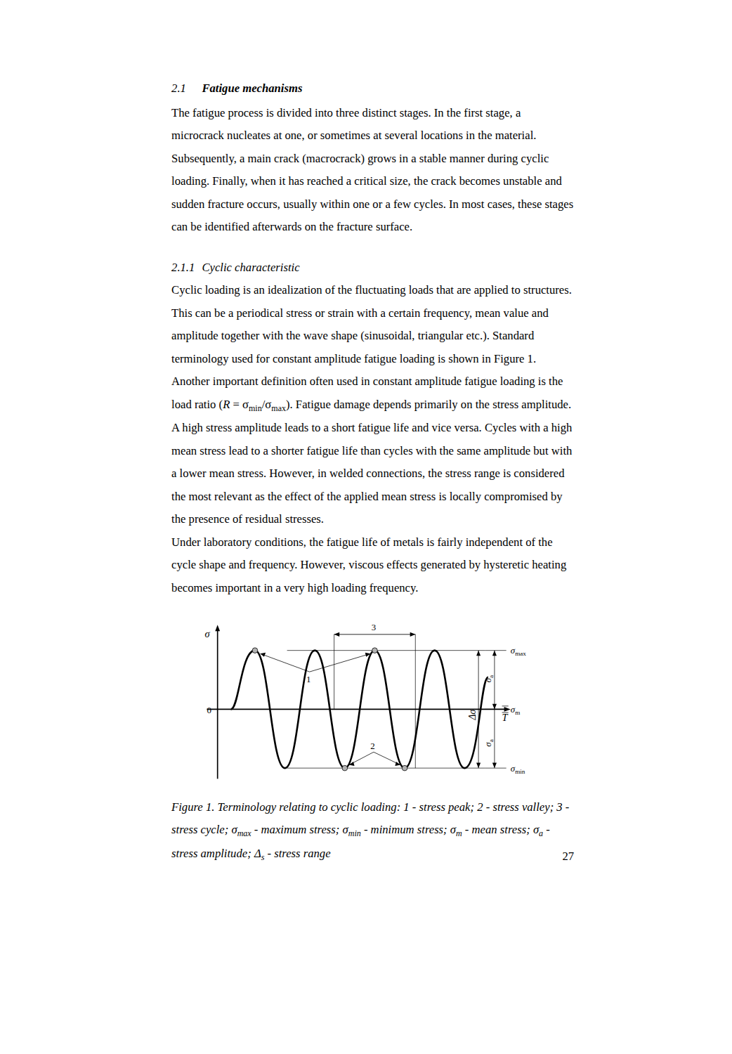2.1 Fatigue mechanisms
The fatigue process is divided into three distinct stages. In the first stage, a microcrack nucleates at one, or sometimes at several locations in the material. Subsequently, a main crack (macrocrack) grows in a stable manner during cyclic loading. Finally, when it has reached a critical size, the crack becomes unstable and sudden fracture occurs, usually within one or a few cycles. In most cases, these stages can be identified afterwards on the fracture surface.
2.1.1 Cyclic characteristic
Cyclic loading is an idealization of the fluctuating loads that are applied to structures. This can be a periodical stress or strain with a certain frequency, mean value and amplitude together with the wave shape (sinusoidal, triangular etc.). Standard terminology used for constant amplitude fatigue loading is shown in Figure 1. Another important definition often used in constant amplitude fatigue loading is the load ratio (R = σmin/σmax). Fatigue damage depends primarily on the stress amplitude. A high stress amplitude leads to a short fatigue life and vice versa. Cycles with a high mean stress lead to a shorter fatigue life than cycles with the same amplitude but with a lower mean stress. However, in welded connections, the stress range is considered the most relevant as the effect of the applied mean stress is locally compromised by the presence of residual stresses.
Under laboratory conditions, the fatigue life of metals is fairly independent of the cycle shape and frequency. However, viscous effects generated by hysteretic heating becomes important in a very high loading frequency.
σ T 0 3 1 2 σmax σmin σm σa σa Δσ
Figure 1. Terminology relating to cyclic loading: 1 - stress peak; 2 - stress valley; 3 - stress cycle; σmax - maximum stress; σmin - minimum stress; σm - mean stress; σa - stress amplitude; Δs - stress range
27